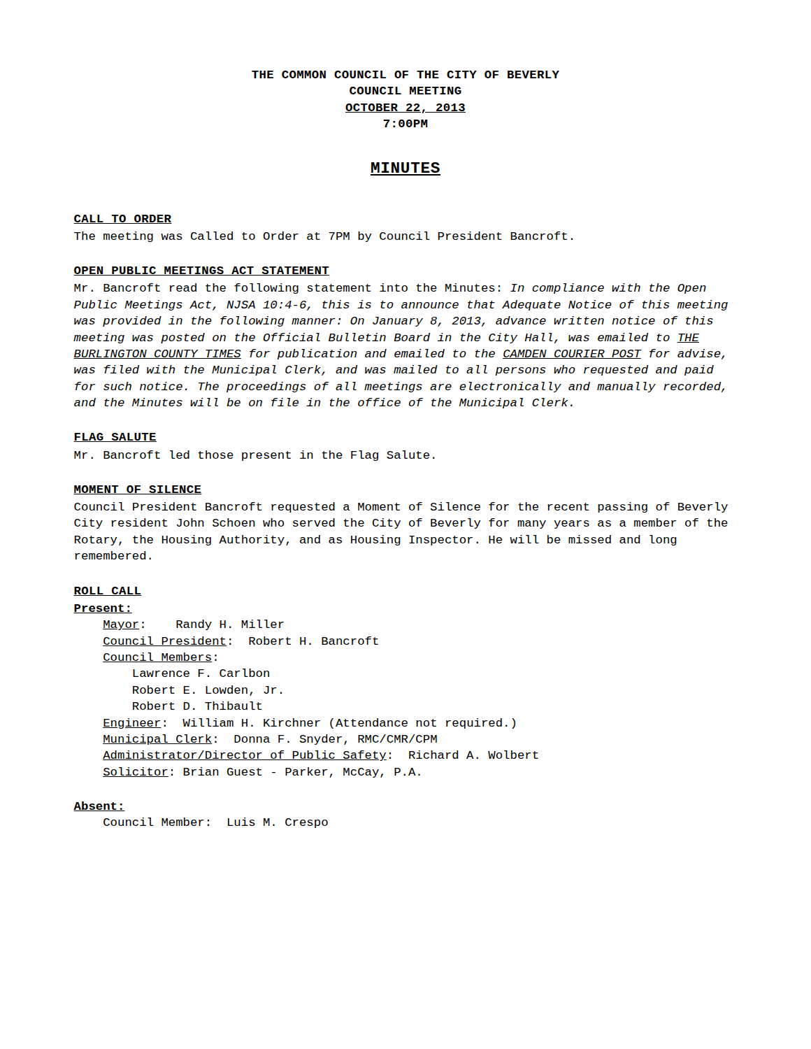THE COMMON COUNCIL OF THE CITY OF BEVERLY COUNCIL MEETING OCTOBER 22, 2013 7:00PM
MINUTES
CALL TO ORDER
The meeting was Called to Order at 7PM by Council President Bancroft.
OPEN PUBLIC MEETINGS ACT STATEMENT
Mr. Bancroft read the following statement into the Minutes: In compliance with the Open Public Meetings Act, NJSA 10:4-6, this is to announce that Adequate Notice of this meeting was provided in the following manner: On January 8, 2013, advance written notice of this meeting was posted on the Official Bulletin Board in the City Hall, was emailed to THE BURLINGTON COUNTY TIMES for publication and emailed to the CAMDEN COURIER POST for advise, was filed with the Municipal Clerk, and was mailed to all persons who requested and paid for such notice. The proceedings of all meetings are electronically and manually recorded, and the Minutes will be on file in the office of the Municipal Clerk.
FLAG SALUTE
Mr. Bancroft led those present in the Flag Salute.
MOMENT OF SILENCE
Council President Bancroft requested a Moment of Silence for the recent passing of Beverly City resident John Schoen who served the City of Beverly for many years as a member of the Rotary, the Housing Authority, and as Housing Inspector. He will be missed and long remembered.
ROLL CALL
Present:
Mayor: Randy H. Miller
Council President: Robert H. Bancroft
Council Members:
Lawrence F. Carlbon
Robert E. Lowden, Jr.
Robert D. Thibault
Engineer: William H. Kirchner (Attendance not required.)
Municipal Clerk: Donna F. Snyder, RMC/CMR/CPM
Administrator/Director of Public Safety: Richard A. Wolbert
Solicitor: Brian Guest - Parker, McCay, P.A.
Absent:
Council Member: Luis M. Crespo